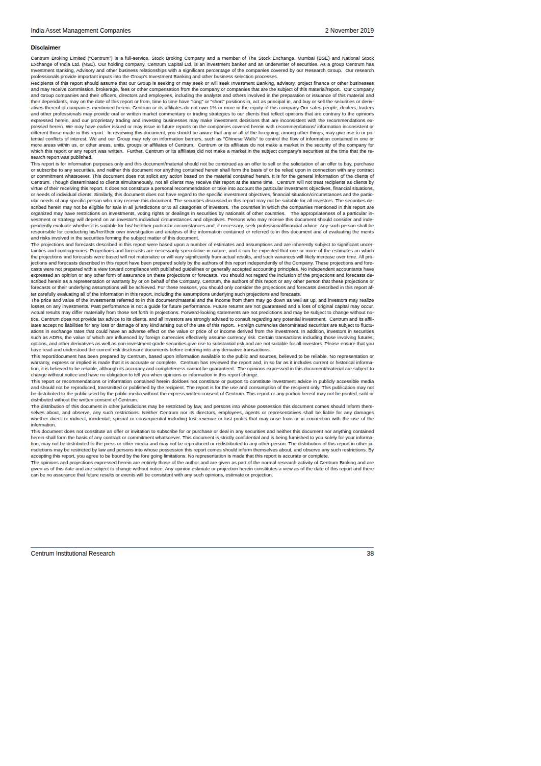India Asset Management Companies
2 November 2019
Disclaimer
Centrum Broking Limited (“Centrum”) is a full-service, Stock Broking Company and a member of The Stock Exchange, Mumbai (BSE) and National Stock Exchange of India Ltd. (NSE). Our holding company, Centrum Capital Ltd, is an investment banker and an underwriter of securities. As a group Centrum has Investment Banking, Advisory and other business relationships with a significant percentage of the companies covered by our Research Group. Our research professionals provide important inputs into the Group’s Investment Banking and other business selection processes.
Recipients of this report should assume that our Group is seeking or may seek or will seek Investment Banking, advisory, project finance or other businesses and may receive commission, brokerage, fees or other compensation from the company or companies that are the subject of this material/report. Our Company and Group companies and their officers, directors and employees, including the analysts and others involved in the preparation or issuance of this material and their dependants, may on the date of this report or from, time to time have "long" or "short" positions in, act as principal in, and buy or sell the securities or derivatives thereof of companies mentioned herein. Centrum or its affiliates do not own 1% or more in the equity of this company Our sales people, dealers, traders and other professionals may provide oral or written market commentary or trading strategies to our clients that reflect opinions that are contrary to the opinions expressed herein, and our proprietary trading and investing businesses may make investment decisions that are inconsistent with the recommendations expressed herein. We may have earlier issued or may issue in future reports on the companies covered herein with recommendations/ information inconsistent or different those made in this report. In reviewing this document, you should be aware that any or all of the foregoing, among other things, may give rise to or potential conflicts of interest. We and our Group may rely on information barriers, such as "Chinese Walls" to control the flow of information contained in one or more areas within us, or other areas, units, groups or affiliates of Centrum. Centrum or its affiliates do not make a market in the security of the company for which this report or any report was written. Further, Centrum or its affiliates did not make a market in the subject company’s securities at the time that the research report was published.
This report is for information purposes only and this document/material should not be construed as an offer to sell or the solicitation of an offer to buy, purchase or subscribe to any securities, and neither this document nor anything contained herein shall form the basis of or be relied upon in connection with any contract or commitment whatsoever. This document does not solicit any action based on the material contained herein. It is for the general information of the clients of Centrum. Though disseminated to clients simultaneously, not all clients may receive this report at the same time. Centrum will not treat recipients as clients by virtue of their receiving this report. It does not constitute a personal recommendation or take into account the particular investment objectives, financial situations, or needs of individual clients. Similarly, this document does not have regard to the specific investment objectives, financial situation/circumstances and the particular needs of any specific person who may receive this document. The securities discussed in this report may not be suitable for all investors. The securities described herein may not be eligible for sale in all jurisdictions or to all categories of investors. The countries in which the companies mentioned in this report are organized may have restrictions on investments, voting rights or dealings in securities by nationals of other countries. The appropriateness of a particular investment or strategy will depend on an investor's individual circumstances and objectives. Persons who may receive this document should consider and independently evaluate whether it is suitable for his/ her/their particular circumstances and, if necessary, seek professional/financial advice. Any such person shall be responsible for conducting his/her/their own investigation and analysis of the information contained or referred to in this document and of evaluating the merits and risks involved in the securities forming the subject matter of this document.
The projections and forecasts described in this report were based upon a number of estimates and assumptions and are inherently subject to significant uncertainties and contingencies. Projections and forecasts are necessarily speculative in nature, and it can be expected that one or more of the estimates on which the projections and forecasts were based will not materialize or will vary significantly from actual results, and such variances will likely increase over time. All projections and forecasts described in this report have been prepared solely by the authors of this report independently of the Company. These projections and forecasts were not prepared with a view toward compliance with published guidelines or generally accepted accounting principles. No independent accountants have expressed an opinion or any other form of assurance on these projections or forecasts. You should not regard the inclusion of the projections and forecasts described herein as a representation or warranty by or on behalf of the Company, Centrum, the authors of this report or any other person that these projections or forecasts or their underlying assumptions will be achieved. For these reasons, you should only consider the projections and forecasts described in this report after carefully evaluating all of the information in this report, including the assumptions underlying such projections and forecasts.
The price and value of the investments referred to in this document/material and the income from them may go down as well as up, and investors may realize losses on any investments. Past performance is not a guide for future performance. Future returns are not guaranteed and a loss of original capital may occur. Actual results may differ materially from those set forth in projections. Forward-looking statements are not predictions and may be subject to change without notice. Centrum does not provide tax advice to its clients, and all investors are strongly advised to consult regarding any potential investment. Centrum and its affiliates accept no liabilities for any loss or damage of any kind arising out of the use of this report. Foreign currencies denominated securities are subject to fluctuations in exchange rates that could have an adverse effect on the value or price of or income derived from the investment. In addition, investors in securities such as ADRs, the value of which are influenced by foreign currencies effectively assume currency risk. Certain transactions including those involving futures, options, and other derivatives as well as non-investment-grade securities give rise to substantial risk and are not suitable for all investors. Please ensure that you have read and understood the current risk disclosure documents before entering into any derivative transactions.
This report/document has been prepared by Centrum, based upon information available to the public and sources, believed to be reliable. No representation or warranty, express or implied is made that it is accurate or complete. Centrum has reviewed the report and, in so far as it includes current or historical information, it is believed to be reliable, although its accuracy and completeness cannot be guaranteed. The opinions expressed in this document/material are subject to change without notice and have no obligation to tell you when opinions or information in this report change.
This report or recommendations or information contained herein do/does not constitute or purport to constitute investment advice in publicly accessible media and should not be reproduced, transmitted or published by the recipient. The report is for the use and consumption of the recipient only. This publication may not be distributed to the public used by the public media without the express written consent of Centrum. This report or any portion hereof may not be printed, sold or distributed without the written consent of Centrum.
The distribution of this document in other jurisdictions may be restricted by law, and persons into whose possession this document comes should inform themselves about, and observe, any such restrictions. Neither Centrum nor its directors, employees, agents or representatives shall be liable for any damages whether direct or indirect, incidental, special or consequential including lost revenue or lost profits that may arise from or in connection with the use of the information.
This document does not constitute an offer or invitation to subscribe for or purchase or deal in any securities and neither this document nor anything contained herein shall form the basis of any contract or commitment whatsoever. This document is strictly confidential and is being furnished to you solely for your information, may not be distributed to the press or other media and may not be reproduced or redistributed to any other person. The distribution of this report in other jurisdictions may be restricted by law and persons into whose possession this report comes should inform themselves about, and observe any such restrictions. By accepting this report, you agree to be bound by the fore going limitations. No representation is made that this report is accurate or complete.
The opinions and projections expressed herein are entirely those of the author and are given as part of the normal research activity of Centrum Broking and are given as of this date and are subject to change without notice. Any opinion estimate or projection herein constitutes a view as of the date of this report and there can be no assurance that future results or events will be consistent with any such opinions, estimate or projection.
Centrum Institutional Research
38